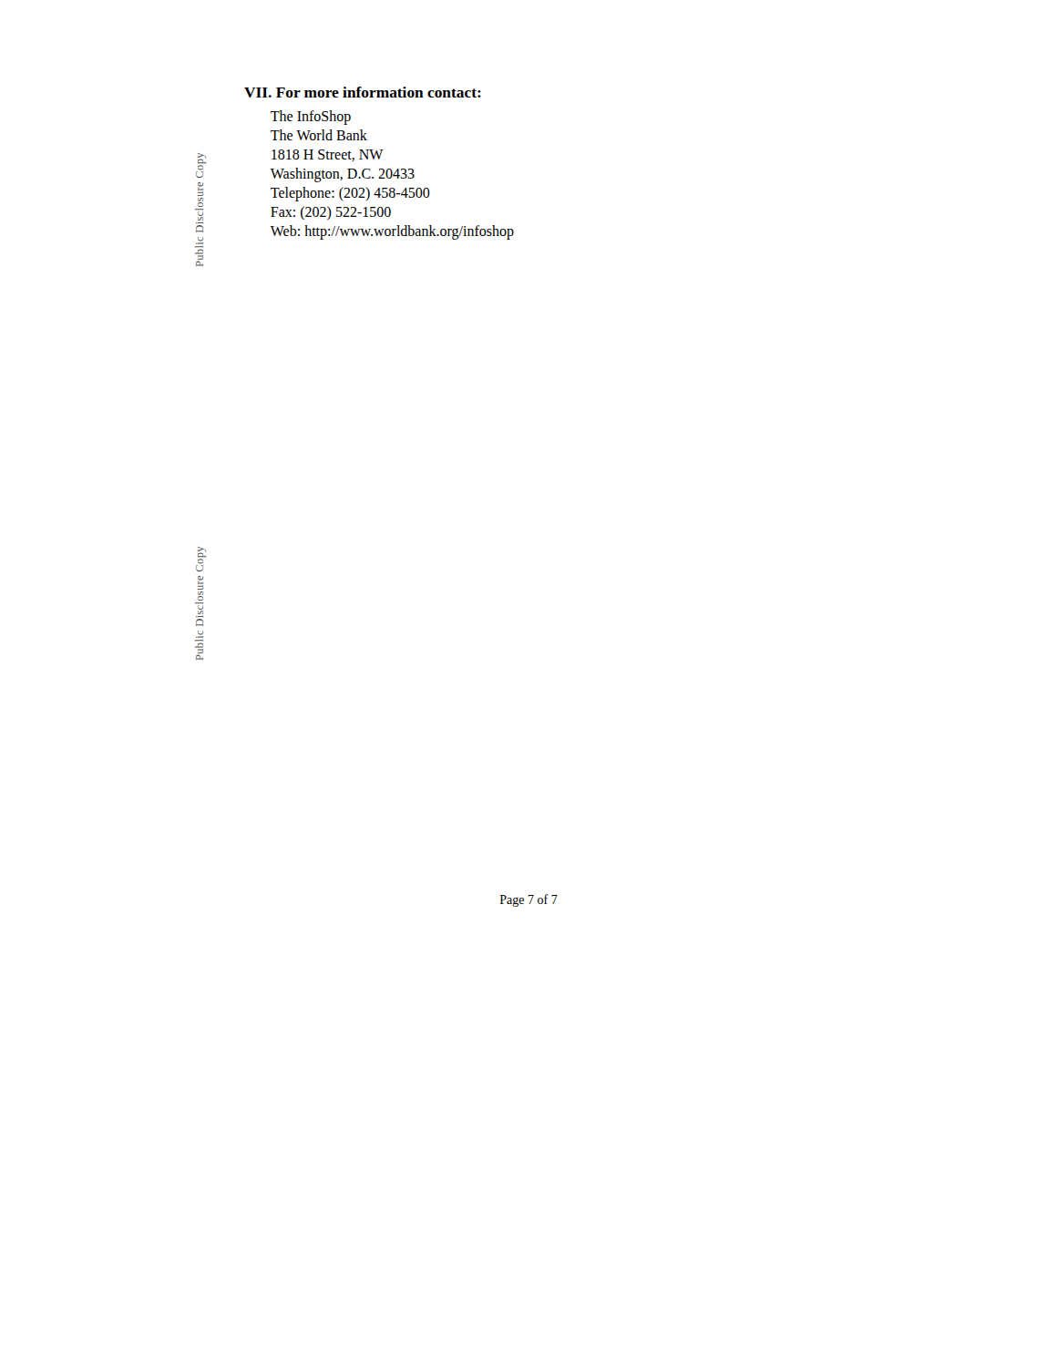Public Disclosure Copy
Public Disclosure Copy
VII. For more information contact:
The InfoShop
The World Bank
1818 H Street, NW
Washington, D.C. 20433
Telephone: (202) 458-4500
Fax: (202) 522-1500
Web: http://www.worldbank.org/infoshop
Page 7 of 7